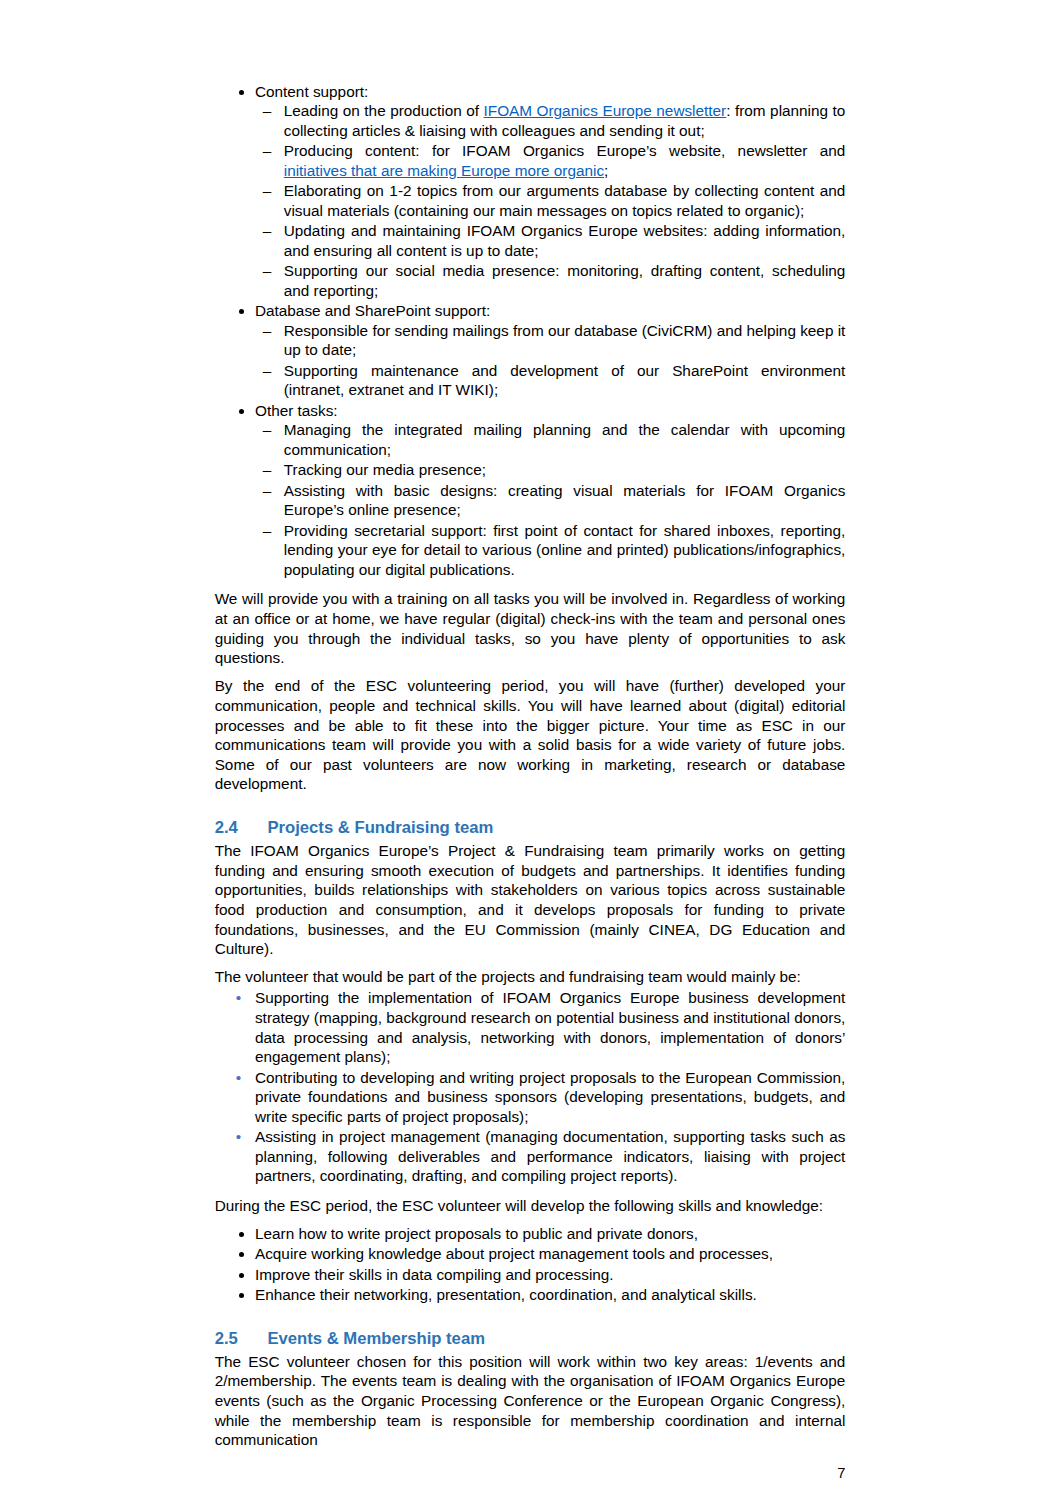Content support:
Leading on the production of IFOAM Organics Europe newsletter: from planning to collecting articles & liaising with colleagues and sending it out;
Producing content: for IFOAM Organics Europe’s website, newsletter and initiatives that are making Europe more organic;
Elaborating on 1-2 topics from our arguments database by collecting content and visual materials (containing our main messages on topics related to organic);
Updating and maintaining IFOAM Organics Europe websites: adding information, and ensuring all content is up to date;
Supporting our social media presence: monitoring, drafting content, scheduling and reporting;
Database and SharePoint support:
Responsible for sending mailings from our database (CiviCRM) and helping keep it up to date;
Supporting maintenance and development of our SharePoint environment (intranet, extranet and IT WIKI);
Other tasks:
Managing the integrated mailing planning and the calendar with upcoming communication;
Tracking our media presence;
Assisting with basic designs: creating visual materials for IFOAM Organics Europe’s online presence;
Providing secretarial support: first point of contact for shared inboxes, reporting, lending your eye for detail to various (online and printed) publications/infographics, populating our digital publications.
We will provide you with a training on all tasks you will be involved in. Regardless of working at an office or at home, we have regular (digital) check-ins with the team and personal ones guiding you through the individual tasks, so you have plenty of opportunities to ask questions.
By the end of the ESC volunteering period, you will have (further) developed your communication, people and technical skills. You will have learned about (digital) editorial processes and be able to fit these into the bigger picture. Your time as ESC in our communications team will provide you with a solid basis for a wide variety of future jobs. Some of our past volunteers are now working in marketing, research or database development.
2.4 Projects & Fundraising team
The IFOAM Organics Europe’s Project & Fundraising team primarily works on getting funding and ensuring smooth execution of budgets and partnerships. It identifies funding opportunities, builds relationships with stakeholders on various topics across sustainable food production and consumption, and it develops proposals for funding to private foundations, businesses, and the EU Commission (mainly CINEA, DG Education and Culture).
The volunteer that would be part of the projects and fundraising team would mainly be:
Supporting the implementation of IFOAM Organics Europe business development strategy (mapping, background research on potential business and institutional donors, data processing and analysis, networking with donors, implementation of donors’ engagement plans);
Contributing to developing and writing project proposals to the European Commission, private foundations and business sponsors (developing presentations, budgets, and write specific parts of project proposals);
Assisting in project management (managing documentation, supporting tasks such as planning, following deliverables and performance indicators, liaising with project partners, coordinating, drafting, and compiling project reports).
During the ESC period, the ESC volunteer will develop the following skills and knowledge:
Learn how to write project proposals to public and private donors,
Acquire working knowledge about project management tools and processes,
Improve their skills in data compiling and processing.
Enhance their networking, presentation, coordination, and analytical skills.
2.5 Events & Membership team
The ESC volunteer chosen for this position will work within two key areas: 1/events and 2/membership. The events team is dealing with the organisation of IFOAM Organics Europe events (such as the Organic Processing Conference or the European Organic Congress), while the membership team is responsible for membership coordination and internal communication
7